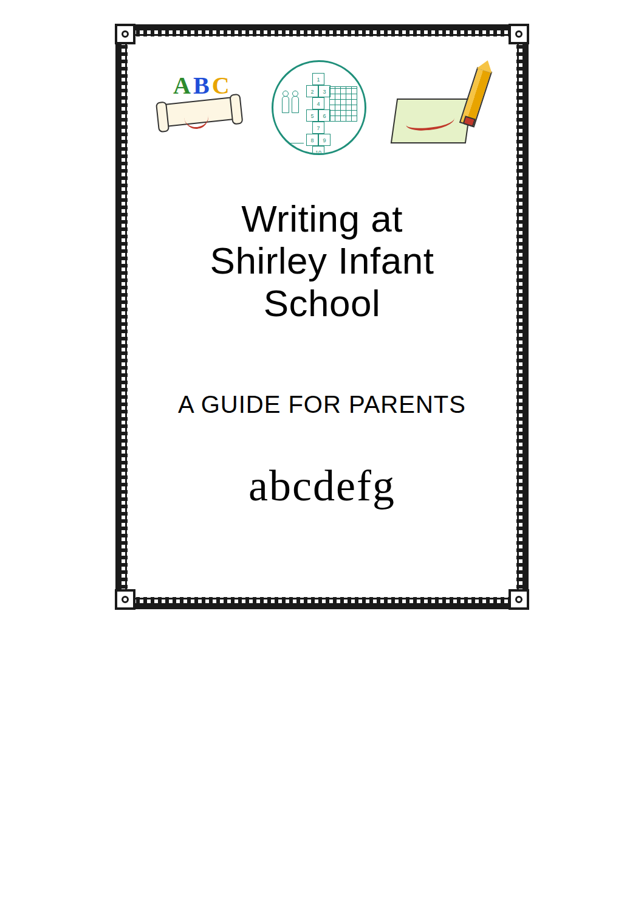ABC
12345 678910
Writing at
Shirley Infant
School
A GUIDE FOR PARENTS
abcdefg